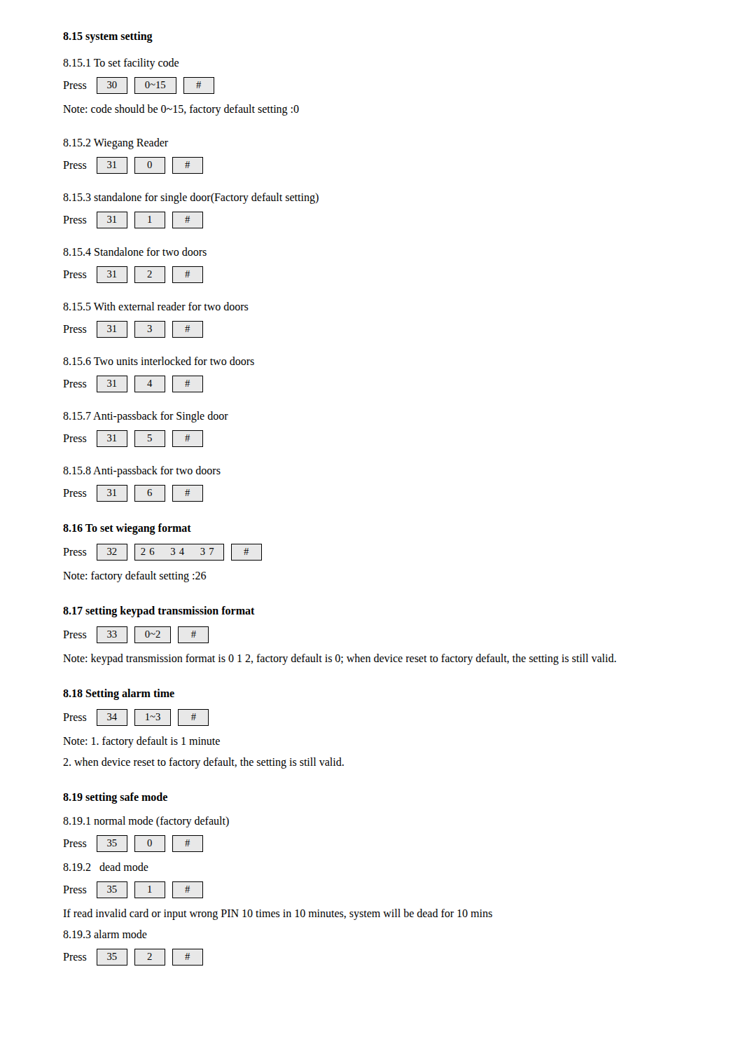8.15 system setting
8.15.1 To set facility code
Press 30 0~15 #
Note: code should be 0~15, factory default setting :0
8.15.2 Wiegang Reader
Press 31 0 #
8.15.3 standalone for single door(Factory default setting)
Press 31 1 #
8.15.4 Standalone for two doors
Press 31 2 #
8.15.5 With external reader for two doors
Press 31 3 #
8.15.6 Two units interlocked for two doors
Press 31 4 #
8.15.7 Anti-passback for Single door
Press 31 5 #
8.15.8 Anti-passback for two doors
Press 31 6 #
8.16 To set wiegang format
Press 32 26 34 37 #
Note: factory default setting :26
8.17 setting keypad transmission format
Press 33 0~2 #
Note: keypad transmission format is 0 1 2, factory default is 0; when device reset to factory default, the setting is still valid.
8.18 Setting alarm time
Press 34 1~3 #
Note: 1. factory default is 1 minute
2. when device reset to factory default, the setting is still valid.
8.19 setting safe mode
8.19.1 normal mode (factory default)
Press 35 0 #
8.19.2 dead mode
Press 35 1 #
If read invalid card or input wrong PIN 10 times in 10 minutes, system will be dead for 10 mins
8.19.3 alarm mode
Press 35 2 #